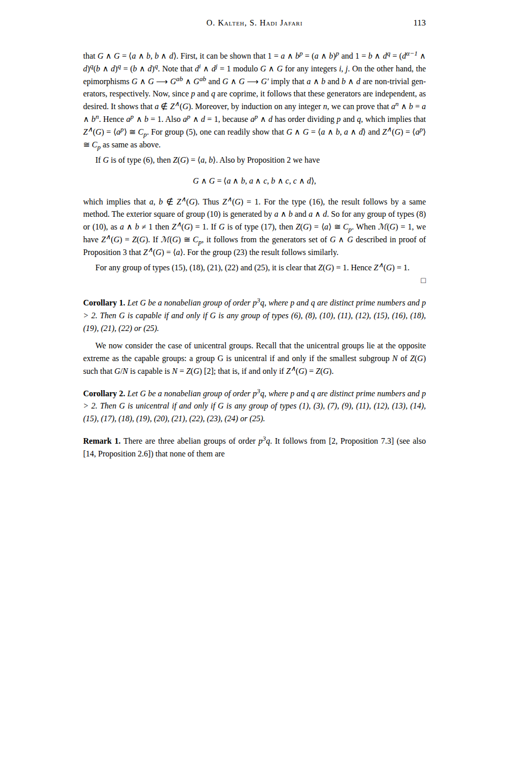113 O. Kalteh, S. Hadi Jafari 113
that G ∧ G = ⟨a ∧ b, b ∧ d⟩. First, it can be shown that 1 = a ∧ bp = (a ∧ b)p and 1 = b ∧ dq = (dα−1 ∧ d)q(b ∧ d)q = (b ∧ d)q. Note that di ∧ dj = 1 modulo G ∧ G for any integers i, j. On the other hand, the epimorphisms G ∧ G ⟶ Gab ∧ Gab and G ∧ G ⟶ G′ imply that a ∧ b and b ∧ d are non-trivial generators, respectively. Now, since p and q are coprime, it follows that these generators are independent, as desired. It shows that a ∉ Z∧(G). Moreover, by induction on any integer n, we can prove that an ∧ b = a ∧ bn. Hence ap ∧ b = 1. Also ap ∧ d = 1, because ap ∧ d has order dividing p and q, which implies that Z∧(G) = ⟨ap⟩ Cp. For group (5), one can readily show that G ∧ G = ⟨a ∧ b, a ∧ d⟩ and Z∧(G) = ⟨ap⟩ Cp as same as above.
If G is of type (6), then Z(G) = ⟨a, b⟩. Also by Proposition 2 we have
G ∧ G = ⟨a ∧ b, a ∧ c, b ∧ c, c ∧ d⟩,
which implies that a, b ∉ Z∧(G). Thus Z∧(G) = 1. For the type (16), the result follows by a same method. The exterior square of group (10) is generated by a ∧ b and a ∧ d. So for any group of types (8) or (10), as a ∧ b ≠ 1 then Z∧(G) = 1. If G is of type (17), then Z(G) = ⟨a⟩ Cp. When ℳ(G) = 1, we have Z∧(G) = Z(G). If ℳ(G) Cp, it follows from the generators set of G ∧ G described in proof of Proposition 3 that Z∧(G) = ⟨a⟩. For the group (23) the result follows similarly.
For any group of types (15), (18), (21), (22) and (25), it is clear that Z(G) = 1. Hence Z∧(G) = 1. □
Corollary 1. Let G be a nonabelian group of order p3q, where p and q are distinct prime numbers and p > 2. Then G is capable if and only if G is any group of types (6), (8), (10), (11), (12), (15), (16), (18), (19), (21), (22) or (25).
We now consider the case of unicentral groups. Recall that the unicentral groups lie at the opposite extreme as the capable groups: a group G is unicentral if and only if the smallest subgroup N of Z(G) such that G/N is capable is N = Z(G) [2]; that is, if and only if Z∧(G) = Z(G).
Corollary 2. Let G be a nonabelian group of order p3q, where p and q are distinct prime numbers and p > 2. Then G is unicentral if and only if G is any group of types (1), (3), (7), (9), (11), (12), (13), (14), (15), (17), (18), (19), (20), (21), (22), (23), (24) or (25).
Remark 1. There are three abelian groups of order p3q. It follows from [2, Proposition 7.3] (see also [14, Proposition 2.6]) that none of them are